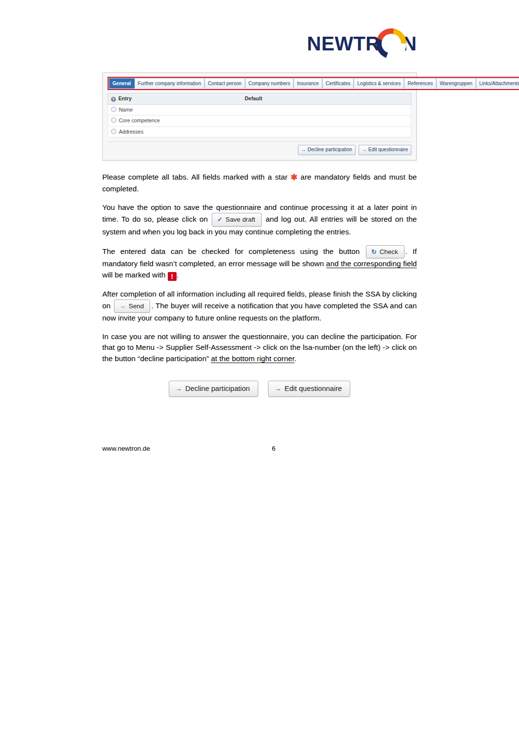NEWTR N
General Further company information Contact person Company numbers Insurance Certificates Logistics & services References Warengruppen Links/Attachments
?Entry
Default
Name
Core competence
Addresses
→Decline participation →Edit questionnaire
Please complete all tabs. All fields marked with a star ✱ are mandatory fields and must be completed.
You have the option to save the questionnaire and continue processing it at a later point in time. To do so, please click on ✓Save draft and log out. All entries will be stored on the system and when you log back in you may continue completing the entries.
The entered data can be checked for completeness using the button ↻Check. If mandatory field wasn’t completed, an error message will be shown and the corresponding field will be marked with !.
After completion of all information including all required fields, please finish the SSA by clicking on →Send. The buyer will receive a notification that you have completed the SSA and can now invite your company to future online requests on the platform.
In case you are not willing to answer the questionnaire, you can decline the participation. For that go to Menu -> Supplier Self-Assessment -> click on the lsa-number (on the left) -> click on the button “decline participation” at the bottom right corner.
→Decline participation →Edit questionnaire
www.newtron.de 6